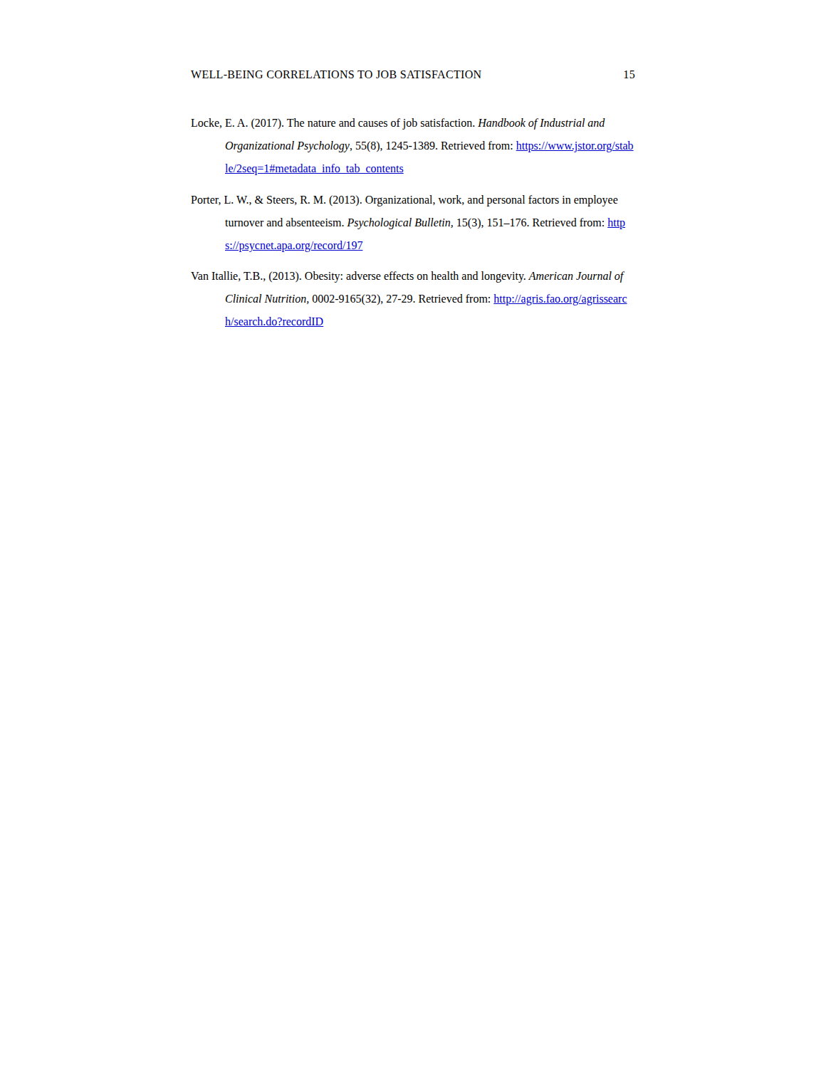Well-Being Correlations to Job Satisfaction 15
Locke, E. A. (2017). The nature and causes of job satisfaction. Handbook of Industrial and Organizational Psychology, 55(8), 1245-1389. Retrieved from: https://www.jstor.org/stable/2seq=1#metadata_info_tab_contents
Porter, L. W., & Steers, R. M. (2013). Organizational, work, and personal factors in employee turnover and absenteeism. Psychological Bulletin, 15(3), 151–176. Retrieved from: https://psycnet.apa.org/record/197
Van Itallie, T.B., (2013). Obesity: adverse effects on health and longevity. American Journal of Clinical Nutrition, 0002-9165(32), 27-29. Retrieved from: http://agris.fao.org/agrissearch/search.do?recordID